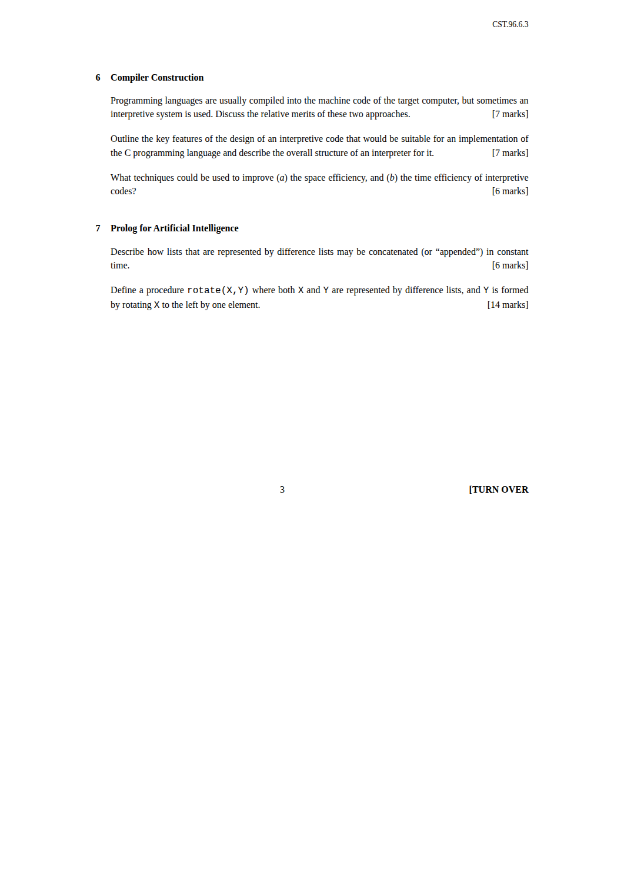CST.96.6.3
6 Compiler Construction
Programming languages are usually compiled into the machine code of the target computer, but sometimes an interpretive system is used. Discuss the relative merits of these two approaches. [7 marks]
Outline the key features of the design of an interpretive code that would be suitable for an implementation of the C programming language and describe the overall structure of an interpreter for it. [7 marks]
What techniques could be used to improve (a) the space efficiency, and (b) the time efficiency of interpretive codes? [6 marks]
7 Prolog for Artificial Intelligence
Describe how lists that are represented by difference lists may be concatenated (or “appended”) in constant time. [6 marks]
Define a procedure rotate(X,Y) where both X and Y are represented by difference lists, and Y is formed by rotating X to the left by one element. [14 marks]
3 [TURN OVER